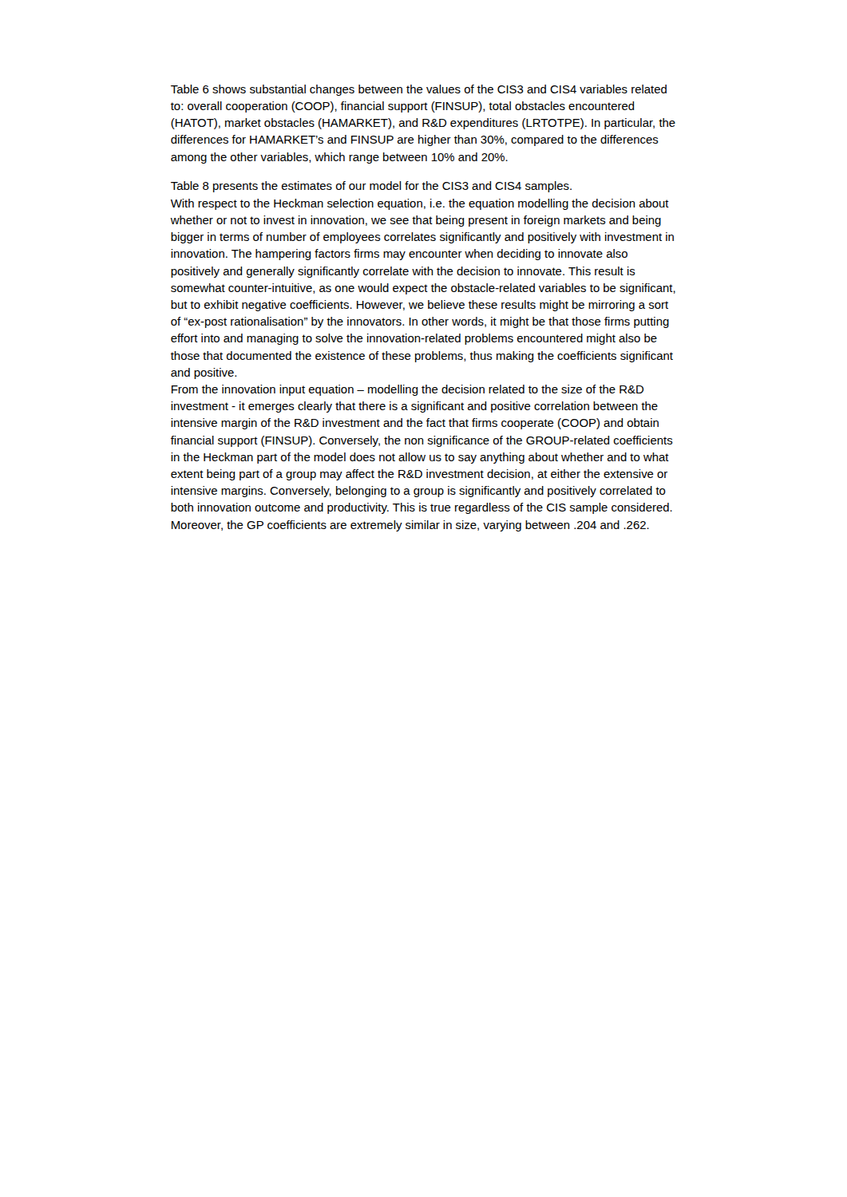Table 6 shows substantial changes between the values of the CIS3 and CIS4 variables related to: overall cooperation (COOP), financial support (FINSUP), total obstacles encountered (HATOT), market obstacles (HAMARKET), and R&D expenditures (LRTOTPE). In particular, the differences for HAMARKET’s and FINSUP are higher than 30%, compared to the differences among the other variables, which range between 10% and 20%.
Table 8 presents the estimates of our model for the CIS3 and CIS4 samples.
With respect to the Heckman selection equation, i.e. the equation modelling the decision about whether or not to invest in innovation, we see that being present in foreign markets and being bigger in terms of number of employees correlates significantly and positively with investment in innovation. The hampering factors firms may encounter when deciding to innovate also positively and generally significantly correlate with the decision to innovate. This result is somewhat counter-intuitive, as one would expect the obstacle-related variables to be significant, but to exhibit negative coefficients. However, we believe these results might be mirroring a sort of “ex-post rationalisation” by the innovators. In other words, it might be that those firms putting effort into and managing to solve the innovation-related problems encountered might also be those that documented the existence of these problems, thus making the coefficients significant and positive.
From the innovation input equation – modelling the decision related to the size of the R&D investment - it emerges clearly that there is a significant and positive correlation between the intensive margin of the R&D investment and the fact that firms cooperate (COOP) and obtain financial support (FINSUP). Conversely, the non significance of the GROUP-related coefficients in the Heckman part of the model does not allow us to say anything about whether and to what extent being part of a group may affect the R&D investment decision, at either the extensive or intensive margins. Conversely, belonging to a group is significantly and positively correlated to both innovation outcome and productivity. This is true regardless of the CIS sample considered. Moreover, the GP coefficients are extremely similar in size, varying between .204 and .262.